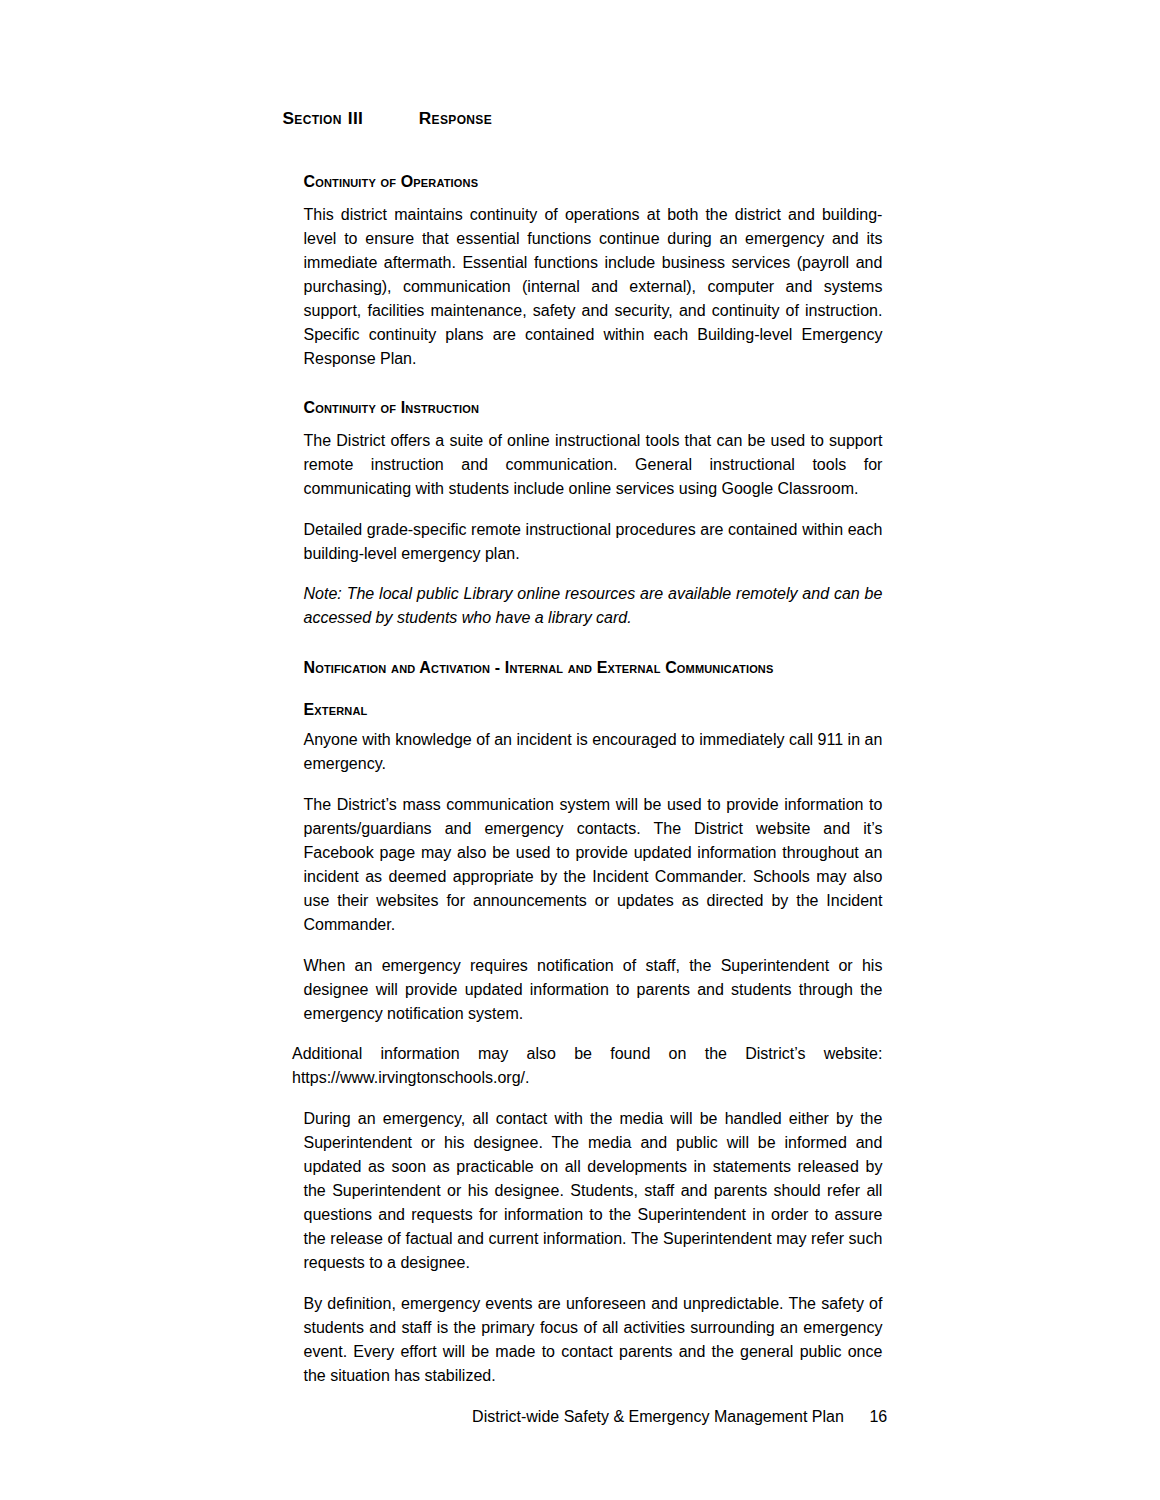SectionIII Response
Continuity of Operations
This district maintains continuity of operations at both the district and building-level to ensure that essential functions continue during an emergency and its immediate aftermath. Essential functions include business services (payroll and purchasing), communication (internal and external), computer and systems support, facilities maintenance, safety and security, and continuity of instruction. Specific continuity plans are contained within each Building-level Emergency Response Plan.
Continuity of Instruction
The District offers a suite of online instructional tools that can be used to support remote instruction and communication. General instructional tools for communicating with students include online services using Google Classroom.
Detailed grade-specific remote instructional procedures are contained within each building-level emergency plan.
Note: The local public Library online resources are available remotely and can be accessed by students who have a library card.
Notification and Activation - Internal and External Communications
External
Anyone with knowledge of an incident is encouraged to immediately call 911 in an emergency.
The District’s mass communication system will be used to provide information to parents/guardians and emergency contacts. The District website and it’s Facebook page may also be used to provide updated information throughout an incident as deemed appropriate by the Incident Commander. Schools may also use their websites for announcements or updates as directed by the Incident Commander.
When an emergency requires notification of staff, the Superintendent or his designee will provide updated information to parents and students through the emergency notification system.
Additional information may also be found on the District’s website: https://www.irvingtonschools.org/.
During an emergency, all contact with the media will be handled either by the Superintendent or his designee. The media and public will be informed and updated as soon as practicable on all developments in statements released by the Superintendent or his designee. Students, staff and parents should refer all questions and requests for information to the Superintendent in order to assure the release of factual and current information. The Superintendent may refer such requests to a designee.
By definition, emergency events are unforeseen and unpredictable. The safety of students and staff is the primary focus of all activities surrounding an emergency event. Every effort will be made to contact parents and the general public once the situation has stabilized.
District-wide Safety & Emergency Management Plan16